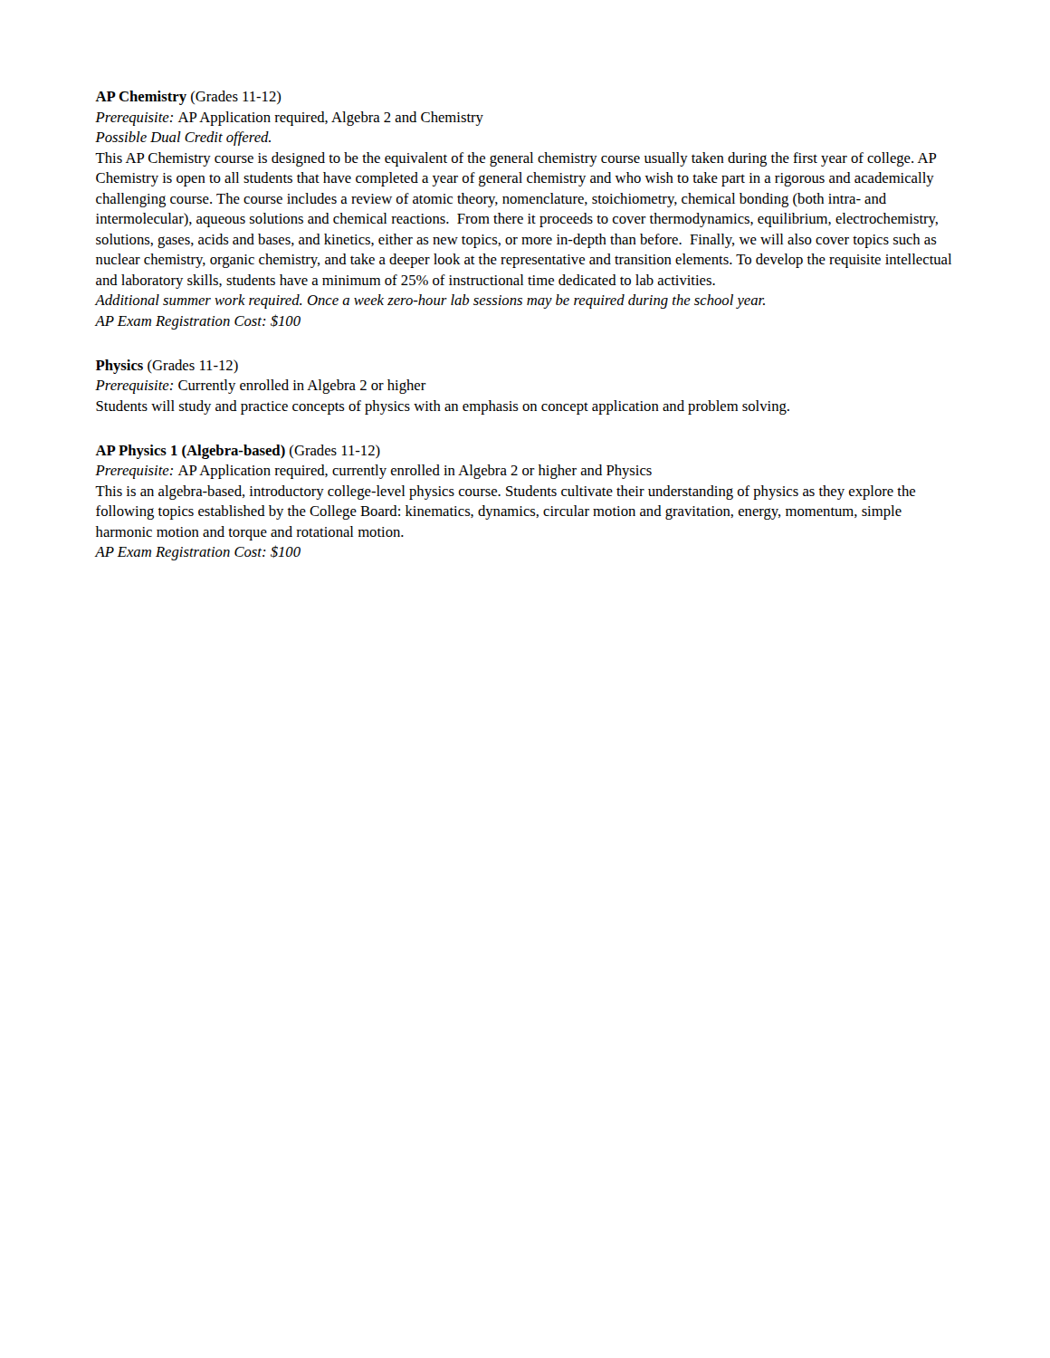AP Chemistry (Grades 11-12)
Prerequisite: AP Application required, Algebra 2 and Chemistry
Possible Dual Credit offered.
This AP Chemistry course is designed to be the equivalent of the general chemistry course usually taken during the first year of college. AP Chemistry is open to all students that have completed a year of general chemistry and who wish to take part in a rigorous and academically challenging course. The course includes a review of atomic theory, nomenclature, stoichiometry, chemical bonding (both intra- and intermolecular), aqueous solutions and chemical reactions. From there it proceeds to cover thermodynamics, equilibrium, electrochemistry, solutions, gases, acids and bases, and kinetics, either as new topics, or more in-depth than before. Finally, we will also cover topics such as nuclear chemistry, organic chemistry, and take a deeper look at the representative and transition elements. To develop the requisite intellectual and laboratory skills, students have a minimum of 25% of instructional time dedicated to lab activities.
Additional summer work required. Once a week zero-hour lab sessions may be required during the school year.
AP Exam Registration Cost: $100
Physics (Grades 11-12)
Prerequisite: Currently enrolled in Algebra 2 or higher
Students will study and practice concepts of physics with an emphasis on concept application and problem solving.
AP Physics 1 (Algebra-based) (Grades 11-12)
Prerequisite: AP Application required, currently enrolled in Algebra 2 or higher and Physics
This is an algebra-based, introductory college-level physics course. Students cultivate their understanding of physics as they explore the following topics established by the College Board: kinematics, dynamics, circular motion and gravitation, energy, momentum, simple harmonic motion and torque and rotational motion.
AP Exam Registration Cost: $100